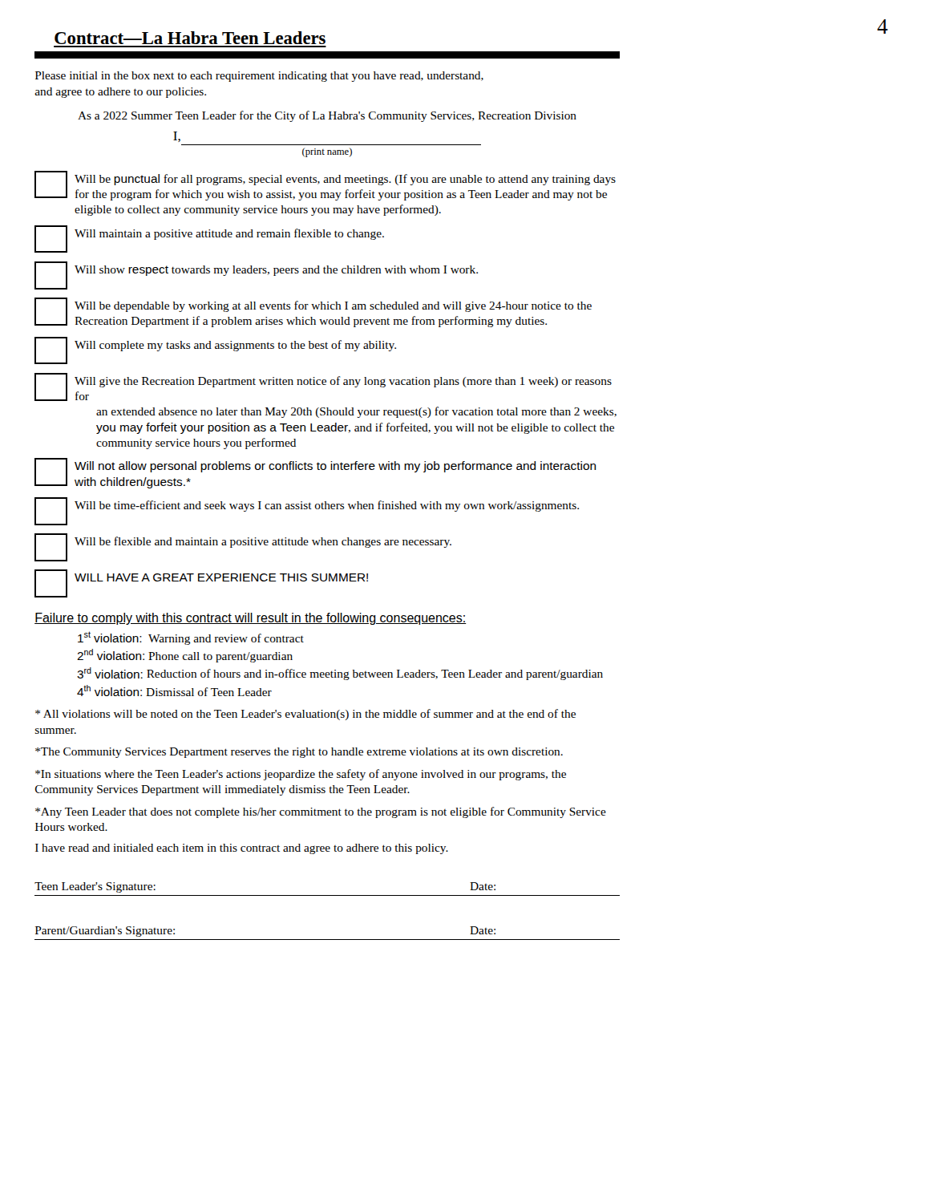4
Contract—La Habra Teen Leaders
Please initial in the box next to each requirement indicating that you have read, understand,
and agree to adhere to our policies.
As a 2022 Summer Teen Leader for the City of La Habra's Community Services, Recreation Division
I,
(print name)
| | Will be punctual for all programs, special events, and meetings. (If you are unable to attend any training days for the program for which you wish to assist, you may forfeit your position as a Teen Leader and may not be eligible to collect any community service hours you may have performed). |
| | Will maintain a positive attitude and remain flexible to change. |
| | Will show respect towards my leaders, peers and the children with whom I work. |
| | Will be dependable by working at all events for which I am scheduled and will give 24-hour notice to the Recreation Department if a problem arises which would prevent me from performing my duties. |
| | Will complete my tasks and assignments to the best of my ability. |
| | Will give the Recreation Department written notice of any long vacation plans (more than 1 week) or reasons for an extended absence no later than May 20th (Should your request(s) for vacation total more than 2 weeks, you may forfeit your position as a Teen Leader , and if forfeited, you will not be eligible to collect the community service hours you performed |
| | Will not allow personal problems or conflicts to interfere with my job performance and interaction with children/guests.* |
| | Will be time-efficient and seek ways I can assist others when finished with my own work/assignments. |
| | Will be flexible and maintain a positive attitude when changes are necessary. |
| | WILL HAVE A GREAT EXPERIENCE THIS SUMMER! |
Failure to comply with this contract will result in the following consequences:
1st violation: Warning and review of contract
2nd violation: Phone call to parent/guardian
3rd violation: Reduction of hours and in-office meeting between Leaders, Teen Leader and parent/guardian
4th violation: Dismissal of Teen Leader
* All violations will be noted on the Teen Leader's evaluation(s) in the middle of summer and at the end of the summer.
*The Community Services Department reserves the right to handle extreme violations at its own discretion.
*In situations where the Teen Leader's actions jeopardize the safety of anyone involved in our programs, the
Community Services Department will immediately dismiss the Teen Leader.
*Any Teen Leader that does not complete his/her commitment to the program is not eligible for Community Service
Hours worked.
I have read and initialed each item in this contract and agree to adhere to this policy.
Teen Leader's Signature: Date:
Parent/Guardian's Signature: Date: